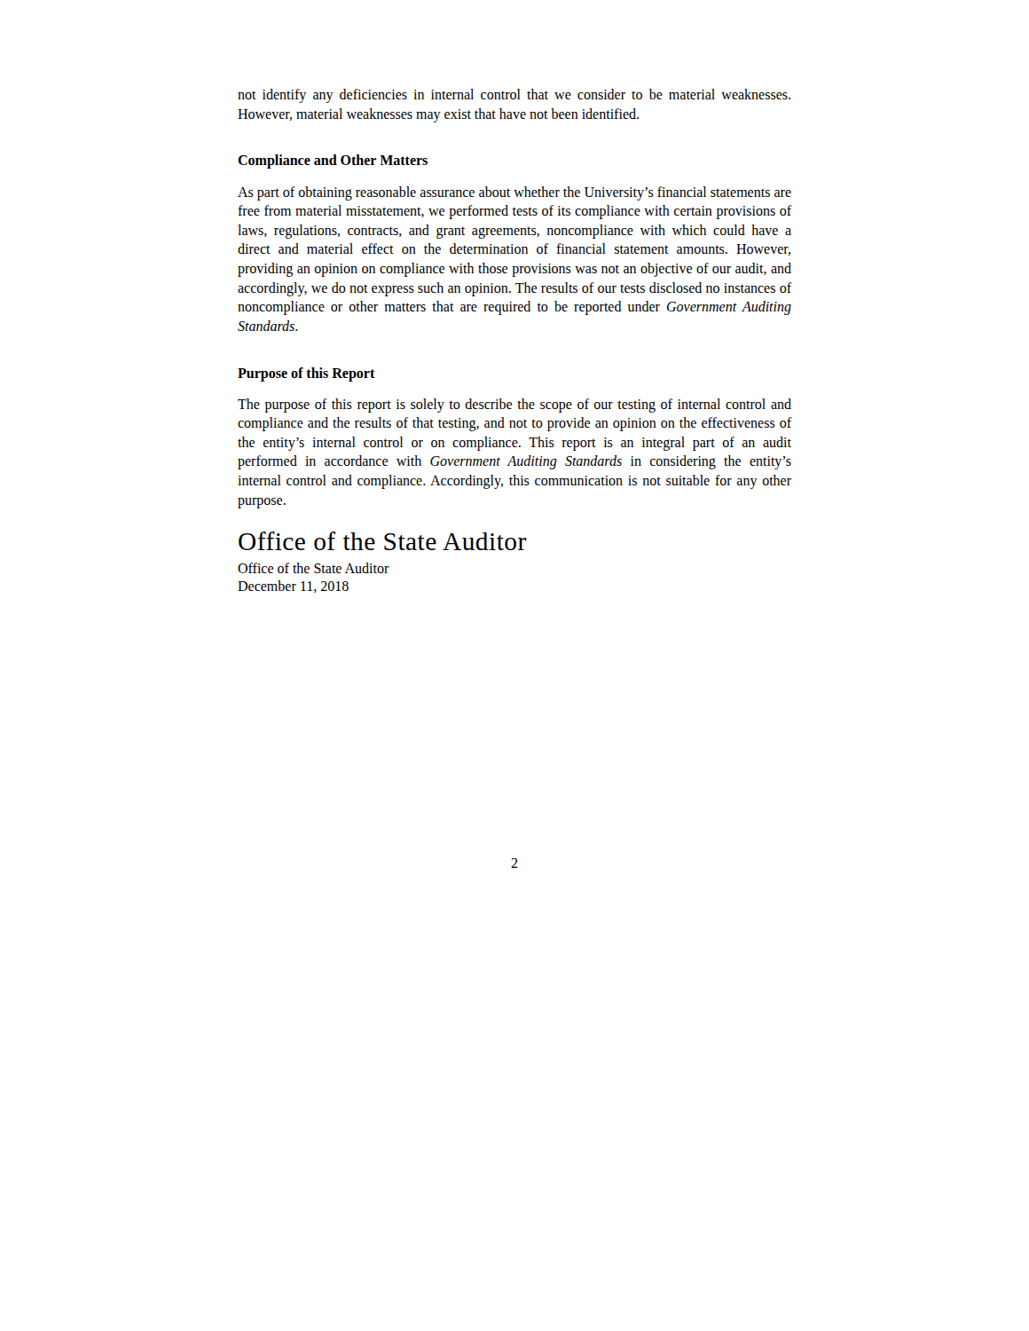not identify any deficiencies in internal control that we consider to be material weaknesses. However, material weaknesses may exist that have not been identified.
Compliance and Other Matters
As part of obtaining reasonable assurance about whether the University’s financial statements are free from material misstatement, we performed tests of its compliance with certain provisions of laws, regulations, contracts, and grant agreements, noncompliance with which could have a direct and material effect on the determination of financial statement amounts. However, providing an opinion on compliance with those provisions was not an objective of our audit, and accordingly, we do not express such an opinion. The results of our tests disclosed no instances of noncompliance or other matters that are required to be reported under Government Auditing Standards.
Purpose of this Report
The purpose of this report is solely to describe the scope of our testing of internal control and compliance and the results of that testing, and not to provide an opinion on the effectiveness of the entity’s internal control or on compliance. This report is an integral part of an audit performed in accordance with Government Auditing Standards in considering the entity’s internal control and compliance. Accordingly, this communication is not suitable for any other purpose.
Office of the State Auditor
Office of the State Auditor
December 11, 2018
2